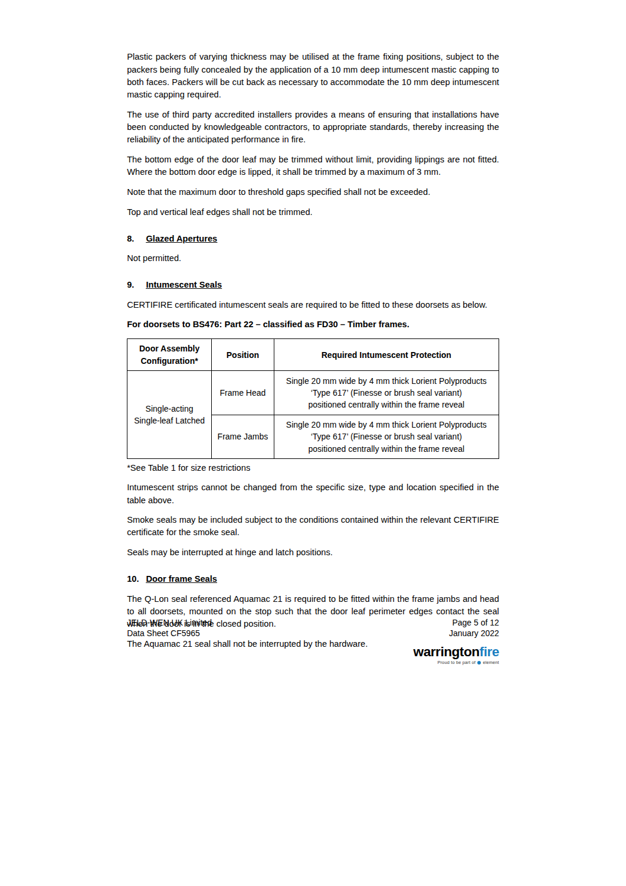Plastic packers of varying thickness may be utilised at the frame fixing positions, subject to the packers being fully concealed by the application of a 10 mm deep intumescent mastic capping to both faces. Packers will be cut back as necessary to accommodate the 10 mm deep intumescent mastic capping required.
The use of third party accredited installers provides a means of ensuring that installations have been conducted by knowledgeable contractors, to appropriate standards, thereby increasing the reliability of the anticipated performance in fire.
The bottom edge of the door leaf may be trimmed without limit, providing lippings are not fitted. Where the bottom door edge is lipped, it shall be trimmed by a maximum of 3 mm.
Note that the maximum door to threshold gaps specified shall not be exceeded.
Top and vertical leaf edges shall not be trimmed.
8. Glazed Apertures
Not permitted.
9. Intumescent Seals
CERTIFIRE certificated intumescent seals are required to be fitted to these doorsets as below.
For doorsets to BS476: Part 22 – classified as FD30 – Timber frames.
| Door Assembly Configuration* | Position | Required Intumescent Protection |
| --- | --- | --- |
| Single-acting Single-leaf Latched | Frame Head | Single 20 mm wide by 4 mm thick Lorient Polyproducts ‘Type 617’ (Finesse or brush seal variant) positioned centrally within the frame reveal |
| Frame Jambs | Single 20 mm wide by 4 mm thick Lorient Polyproducts ‘Type 617’ (Finesse or brush seal variant) positioned centrally within the frame reveal |
*See Table 1 for size restrictions
Intumescent strips cannot be changed from the specific size, type and location specified in the table above.
Smoke seals may be included subject to the conditions contained within the relevant CERTIFIRE certificate for the smoke seal.
Seals may be interrupted at hinge and latch positions.
10. Door frame Seals
The Q-Lon seal referenced Aquamac 21 is required to be fitted within the frame jambs and head to all doorsets, mounted on the stop such that the door leaf perimeter edges contact the seal when the door is in the closed position.
The Aquamac 21 seal shall not be interrupted by the hardware.
JELD-WEN UK Limited
Data Sheet CF5965
Page 5 of 12
January 2022
warringtonfire
Proud to be part of element